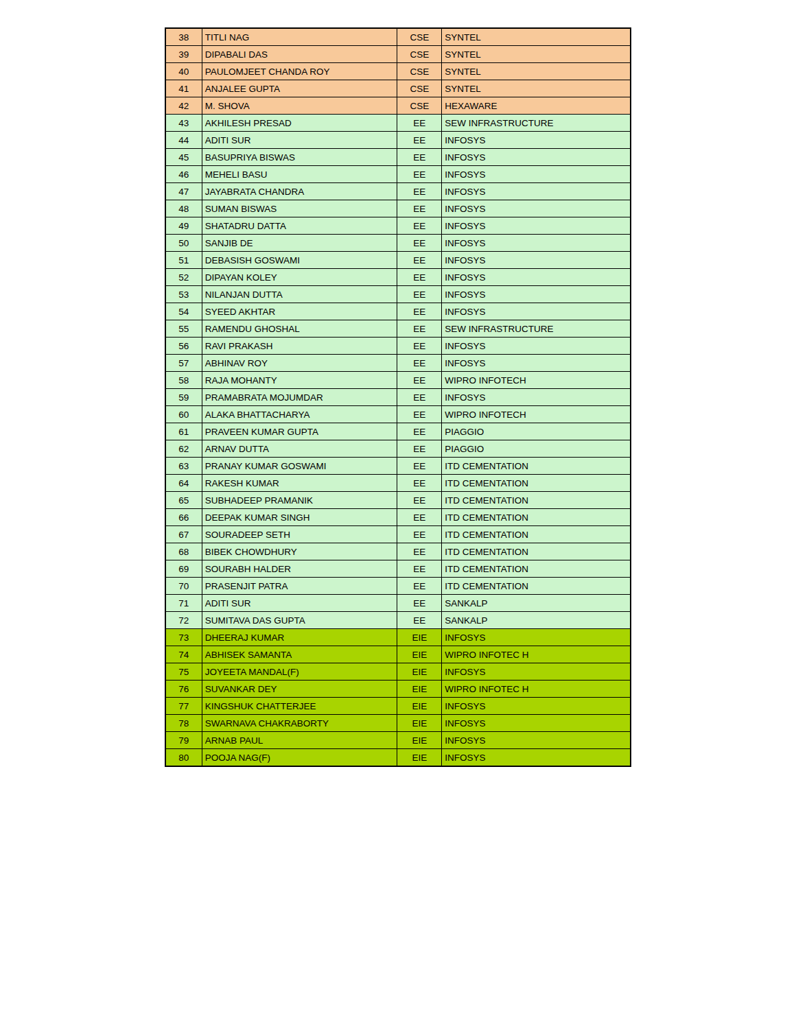| 38 | TITLI NAG | CSE | SYNTEL |
| 39 | DIPABALI DAS | CSE | SYNTEL |
| 40 | PAULOMJEET CHANDA ROY | CSE | SYNTEL |
| 41 | ANJALEE GUPTA | CSE | SYNTEL |
| 42 | M. SHOVA | CSE | HEXAWARE |
| 43 | AKHILESH PRESAD | EE | SEW INFRASTRUCTURE |
| 44 | ADITI SUR | EE | INFOSYS |
| 45 | BASUPRIYA BISWAS | EE | INFOSYS |
| 46 | MEHELI BASU | EE | INFOSYS |
| 47 | JAYABRATA CHANDRA | EE | INFOSYS |
| 48 | SUMAN BISWAS | EE | INFOSYS |
| 49 | SHATADRU DATTA | EE | INFOSYS |
| 50 | SANJIB DE | EE | INFOSYS |
| 51 | DEBASISH GOSWAMI | EE | INFOSYS |
| 52 | DIPAYAN KOLEY | EE | INFOSYS |
| 53 | NILANJAN DUTTA | EE | INFOSYS |
| 54 | SYEED AKHTAR | EE | INFOSYS |
| 55 | RAMENDU GHOSHAL | EE | SEW INFRASTRUCTURE |
| 56 | RAVI PRAKASH | EE | INFOSYS |
| 57 | ABHINAV ROY | EE | INFOSYS |
| 58 | RAJA MOHANTY | EE | WIPRO INFOTECH |
| 59 | PRAMABRATA MOJUMDAR | EE | INFOSYS |
| 60 | ALAKA BHATTACHARYA | EE | WIPRO INFOTECH |
| 61 | PRAVEEN KUMAR GUPTA | EE | PIAGGIO |
| 62 | ARNAV DUTTA | EE | PIAGGIO |
| 63 | PRANAY KUMAR GOSWAMI | EE | ITD CEMENTATION |
| 64 | RAKESH KUMAR | EE | ITD CEMENTATION |
| 65 | SUBHADEEP PRAMANIK | EE | ITD CEMENTATION |
| 66 | DEEPAK KUMAR SINGH | EE | ITD CEMENTATION |
| 67 | SOURADEEP SETH | EE | ITD CEMENTATION |
| 68 | BIBEK CHOWDHURY | EE | ITD CEMENTATION |
| 69 | SOURABH HALDER | EE | ITD CEMENTATION |
| 70 | PRASENJIT PATRA | EE | ITD CEMENTATION |
| 71 | ADITI SUR | EE | SANKALP |
| 72 | SUMITAVA DAS GUPTA | EE | SANKALP |
| 73 | DHEERAJ KUMAR | EIE | INFOSYS |
| 74 | ABHISEK SAMANTA | EIE | WIPRO INFOTEC H |
| 75 | JOYEETA MANDAL(F) | EIE | INFOSYS |
| 76 | SUVANKAR DEY | EIE | WIPRO INFOTEC H |
| 77 | KINGSHUK CHATTERJEE | EIE | INFOSYS |
| 78 | SWARNAVA CHAKRABORTY | EIE | INFOSYS |
| 79 | ARNAB PAUL | EIE | INFOSYS |
| 80 | POOJA NAG(F) | EIE | INFOSYS |